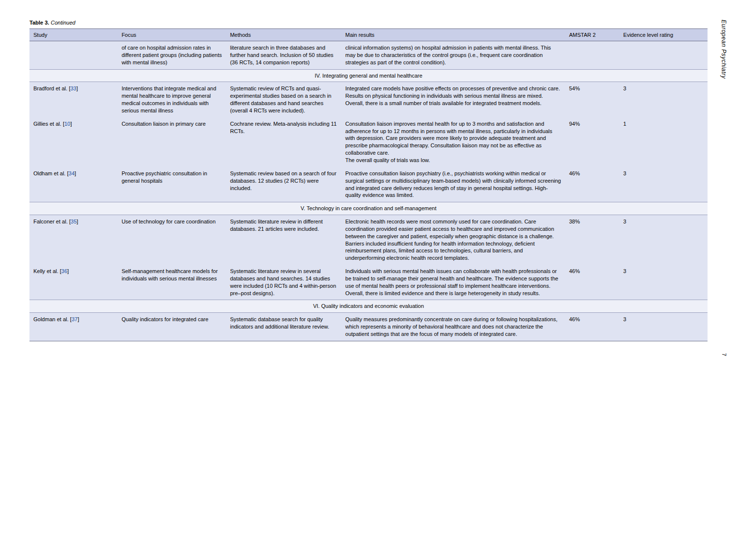European Psychiatry
7
Table 3. Continued
| Study | Focus | Methods | Main results | AMSTAR 2 | Evidence level rating |
| --- | --- | --- | --- | --- | --- |
| | of care on hospital admission rates in different patient groups (including patients with mental illness) | literature search in three databases and further hand search. Inclusion of 50 studies (36 RCTs, 14 companion reports) | clinical information systems) on hospital admission in patients with mental illness. This may be due to characteristics of the control groups (i.e., frequent care coordination strategies as part of the control condition). | | |
| IV. Integrating general and mental healthcare |
| Bradford et al. [ 33 ] | Interventions that integrate medical and mental healthcare to improve general medical outcomes in individuals with serious mental illness | Systematic review of RCTs and quasi-experimental studies based on a search in different databases and hand searches (overall 4 RCTs were included). | Integrated care models have positive effects on processes of preventive and chronic care. Results on physical functioning in individuals with serious mental illness are mixed. Overall, there is a small number of trials available for integrated treatment models. | 54% | 3 |
| Gillies et al. [ 10 ] | Consultation liaison in primary care | Cochrane review. Meta-analysis including 11 RCTs. | Consultation liaison improves mental health for up to 3 months and satisfaction and adherence for up to 12 months in persons with mental illness, particularly in individuals with depression. Care providers were more likely to provide adequate treatment and prescribe pharmacological therapy. Consultation liaison may not be as effective as collaborative care. The overall quality of trials was low. | 94% | 1 |
| Oldham et al. [ 34 ] | Proactive psychiatric consultation in general hospitals | Systematic review based on a search of four databases. 12 studies (2 RCTs) were included. | Proactive consultation liaison psychiatry (i.e., psychiatrists working within medical or surgical settings or multidisciplinary team-based models) with clinically informed screening and integrated care delivery reduces length of stay in general hospital settings. High-quality evidence was limited. | 46% | 3 |
| V. Technology in care coordination and self-management |
| Falconer et al. [ 35 ] | Use of technology for care coordination | Systematic literature review in different databases. 21 articles were included. | Electronic health records were most commonly used for care coordination. Care coordination provided easier patient access to healthcare and improved communication between the caregiver and patient, especially when geographic distance is a challenge. Barriers included insufficient funding for health information technology, deficient reimbursement plans, limited access to technologies, cultural barriers, and underperforming electronic health record templates. | 38% | 3 |
| Kelly et al. [ 36 ] | Self-management healthcare models for individuals with serious mental illnesses | Systematic literature review in several databases and hand searches. 14 studies were included (10 RCTs and 4 within-person pre–post designs). | Individuals with serious mental health issues can collaborate with health professionals or be trained to self-manage their general health and healthcare. The evidence supports the use of mental health peers or professional staff to implement healthcare interventions. Overall, there is limited evidence and there is large heterogeneity in study results. | 46% | 3 |
| VI. Quality indicators and economic evaluation |
| Goldman et al. [ 37 ] | Quality indicators for integrated care | Systematic database search for quality indicators and additional literature review. | Quality measures predominantly concentrate on care during or following hospitalizations, which represents a minority of behavioral healthcare and does not characterize the outpatient settings that are the focus of many models of integrated care. | 46% | 3 |